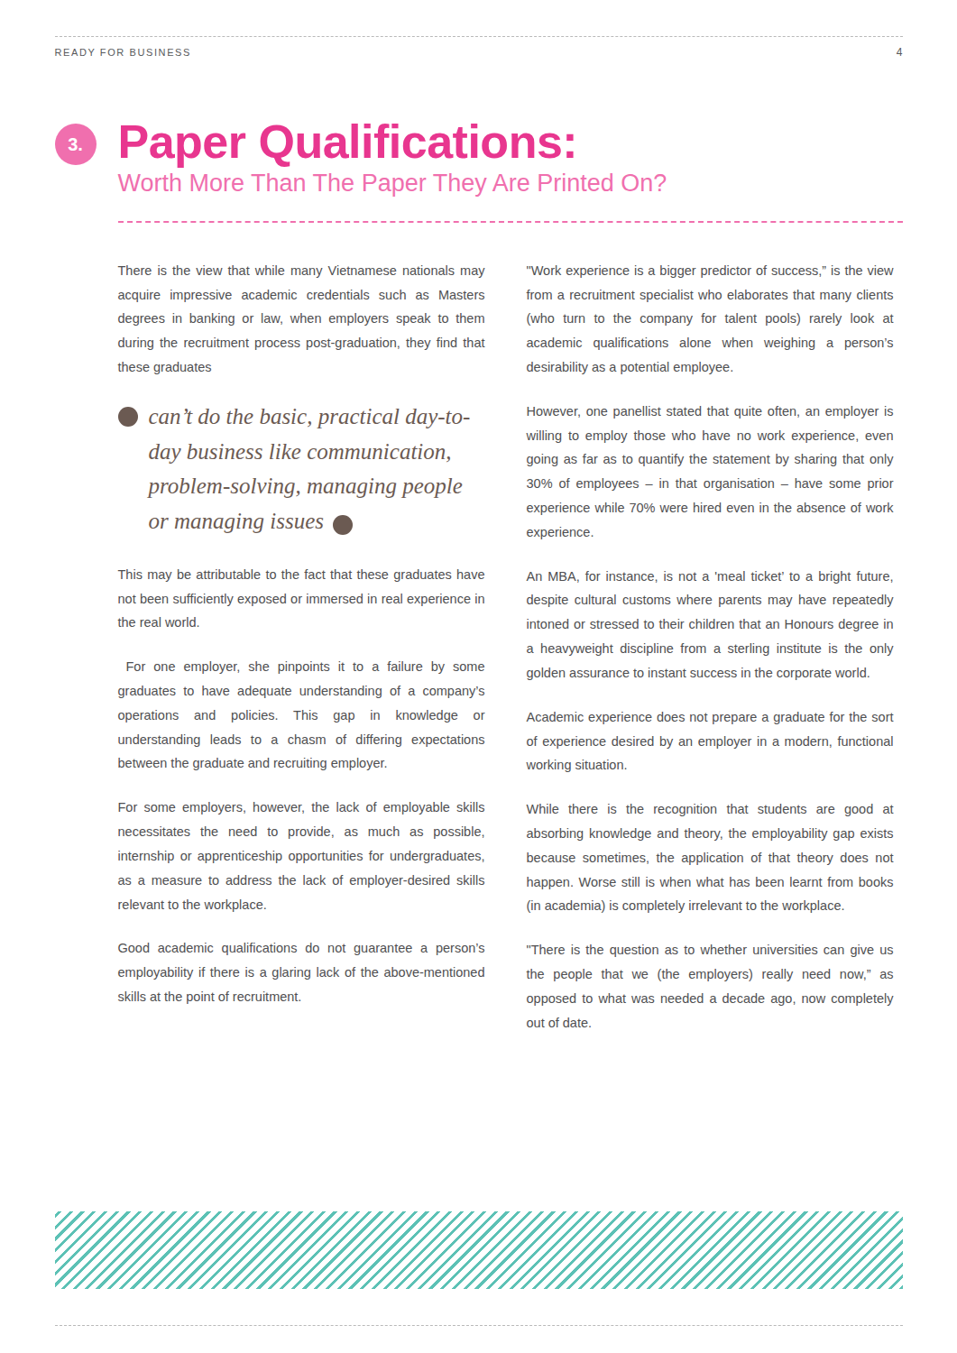READY FOR BUSINESS 4
3.
Paper Qualifications:
Worth More Than The Paper They Are Printed On?
There is the view that while many Vietnamese nationals may acquire impressive academic credentials such as Masters degrees in banking or law, when employers speak to them during the recruitment process post-graduation, they find that these graduates
can’t do the basic, practical day-to-day business like communication, problem-solving, managing people or managing issues
This may be attributable to the fact that these graduates have not been sufficiently exposed or immersed in real experience in the real world.
For one employer, she pinpoints it to a failure by some graduates to have adequate understanding of a company’s operations and policies. This gap in knowledge or understanding leads to a chasm of differing expectations between the graduate and recruiting employer.
For some employers, however, the lack of employable skills necessitates the need to provide, as much as possible, internship or apprenticeship opportunities for undergraduates, as a measure to address the lack of employer-desired skills relevant to the workplace.
Good academic qualifications do not guarantee a person’s employability if there is a glaring lack of the above-mentioned skills at the point of recruitment.
"Work experience is a bigger predictor of success,” is the view from a recruitment specialist who elaborates that many clients (who turn to the company for talent pools) rarely look at academic qualifications alone when weighing a person’s desirability as a potential employee.
However, one panellist stated that quite often, an employer is willing to employ those who have no work experience, even going as far as to quantify the statement by sharing that only 30% of employees – in that organisation – have some prior experience while 70% were hired even in the absence of work experience.
An MBA, for instance, is not a 'meal ticket’ to a bright future, despite cultural customs where parents may have repeatedly intoned or stressed to their children that an Honours degree in a heavyweight discipline from a sterling institute is the only golden assurance to instant success in the corporate world.
Academic experience does not prepare a graduate for the sort of experience desired by an employer in a modern, functional working situation.
While there is the recognition that students are good at absorbing knowledge and theory, the employability gap exists because sometimes, the application of that theory does not happen. Worse still is when what has been learnt from books (in academia) is completely irrelevant to the workplace.
"There is the question as to whether universities can give us the people that we (the employers) really need now,” as opposed to what was needed a decade ago, now completely out of date.